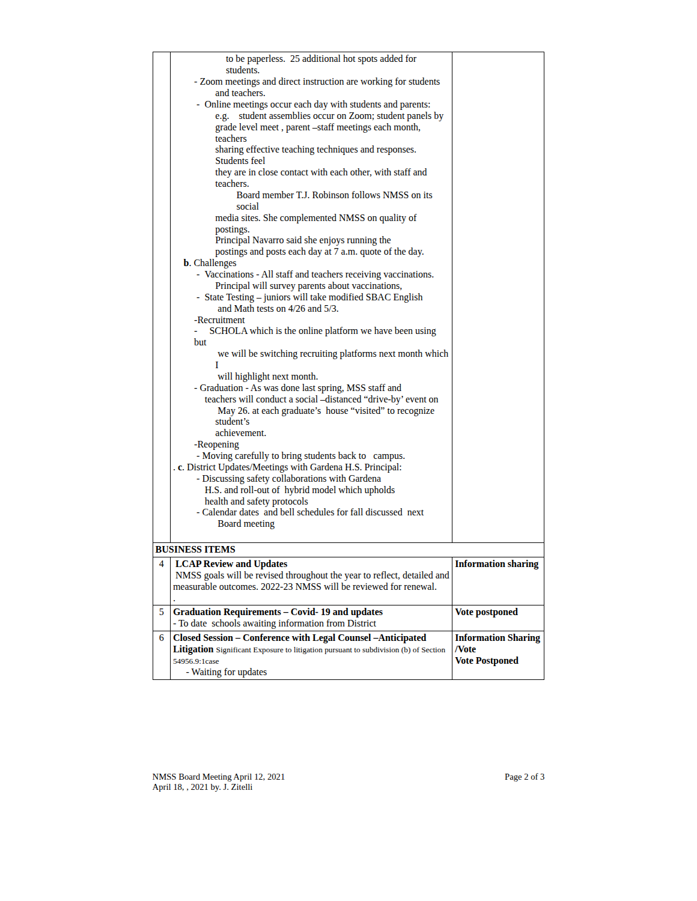| | to be paperless. 25 additional hot spots added for students. - Zoom meetings and direct instruction are working for students and teachers. - Online meetings occur each day with students and parents: e.g. student assemblies occur on Zoom; student panels by grade level meet , parent –staff meetings each month, teachers sharing effective teaching techniques and responses. Students feel they are in close contact with each other, with staff and teachers. Board member T.J. Robinson follows NMSS on its social media sites. She complemented NMSS on quality of postings. Principal Navarro said she enjoys running the postings and posts each day at 7 a.m. quote of the day. b . Challenges - Vaccinations - All staff and teachers receiving vaccinations. Principal will survey parents about vaccinations, - State Testing – juniors will take modified SBAC English and Math tests on 4/26 and 5/3. -Recruitment - SCHOLA which is the online platform we have been using but we will be switching recruiting platforms next month which I will highlight next month. - Graduation - As was done last spring, MSS staff and teachers will conduct a social –distanced “drive-by’ event on May 26. at each graduate’s house “visited” to recognize student’s achievement. -Reopening - Moving carefully to bring students back to campus. . c . District Updates/Meetings with Gardena H.S. Principal: - Discussing safety collaborations with Gardena H.S. and roll-out of hybrid model which upholds health and safety protocols - Calendar dates and bell schedules for fall discussed next Board meeting | |
| BUSINESS ITEMS |
| 4 | LCAP Review and Updates NMSS goals will be revised throughout the year to reflect, detailed and measurable outcomes. 2022-23 NMSS will be reviewed for renewal. . | Information sharing |
| 5 | Graduation Requirements – Covid- 19 and updates - To date schools awaiting information from District | Vote postponed |
| 6 | Closed Session – Conference with Legal Counsel –Anticipated Litigation Significant Exposure to litigation pursuant to subdivision (b) of Section 54956.9:1case - Waiting for updates | Information Sharing /Vote Vote Postponed |
NMSS Board Meeting April 12, 2021
April 18, , 2021 by. J. Zitelli
Page 2 of 3